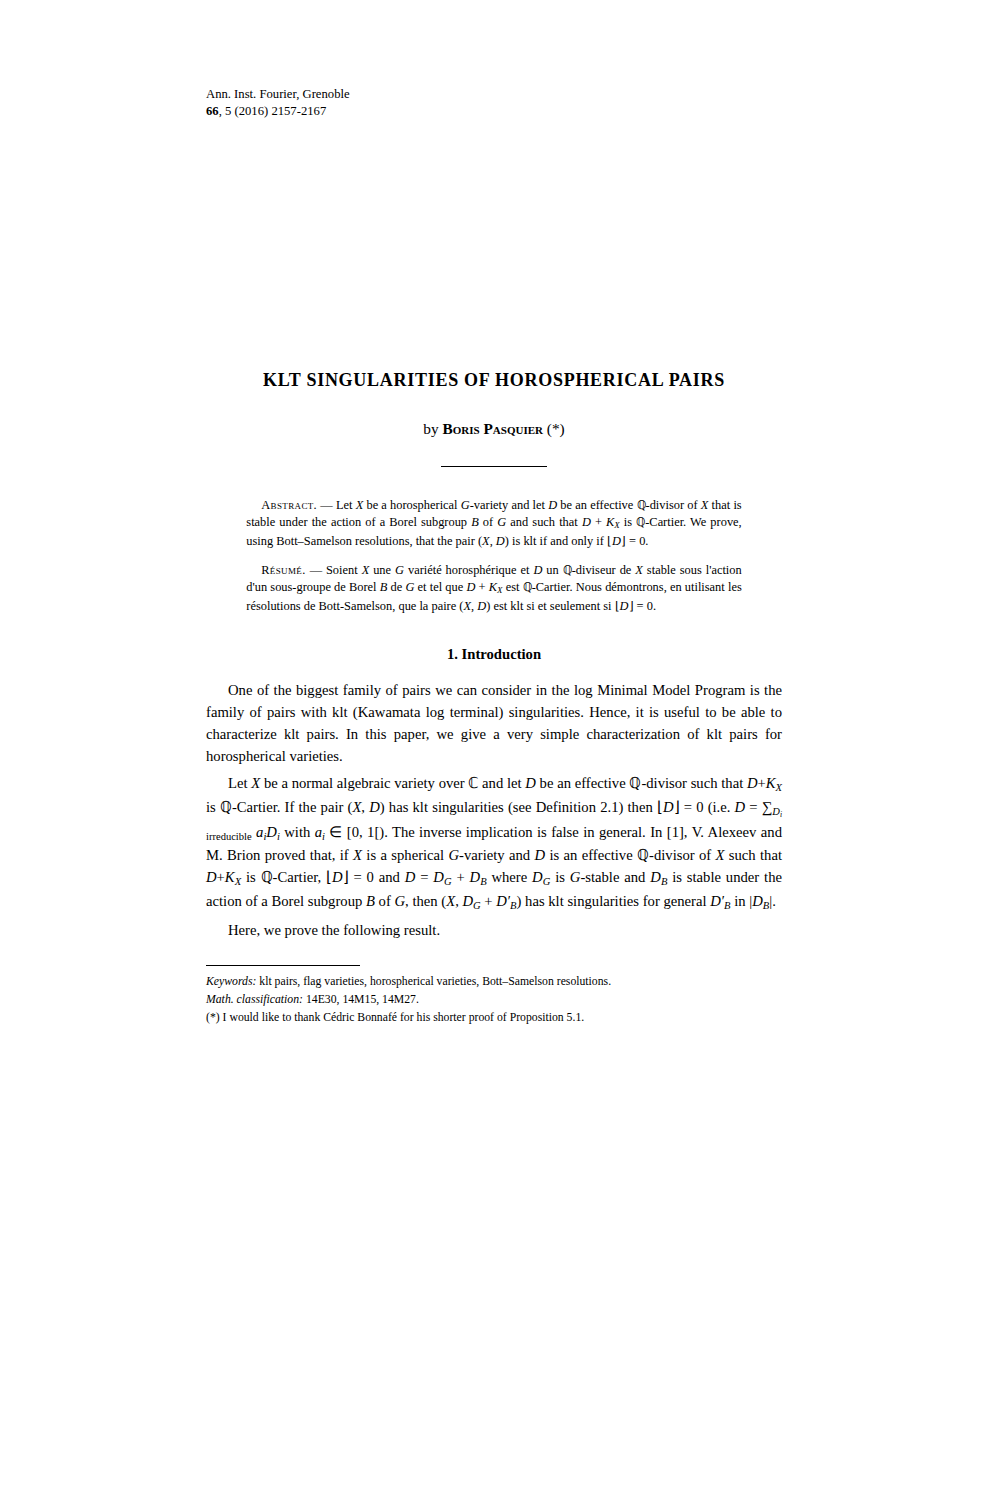Ann. Inst. Fourier, Grenoble
66, 5 (2016) 2157-2167
KLT singularities of horospherical pairs
by Boris Pasquier (*)
Abstract. — Let X be a horospherical G-variety and let D be an effective ℚ-divisor of X that is stable under the action of a Borel subgroup B of G and such that D + KX is ℚ-Cartier. We prove, using Bott–Samelson resolutions, that the pair (X, D) is klt if and only if ⌊D⌋ = 0.
Résumé. — Soient X une G variété horosphérique et D un ℚ-diviseur de X stable sous l'action d'un sous-groupe de Borel B de G et tel que D + KX est ℚ-Cartier. Nous démontrons, en utilisant les résolutions de Bott-Samelson, que la paire (X, D) est klt si et seulement si ⌊D⌋ = 0.
1. Introduction
One of the biggest family of pairs we can consider in the log Minimal Model Program is the family of pairs with klt (Kawamata log terminal) singularities. Hence, it is useful to be able to characterize klt pairs. In this paper, we give a very simple characterization of klt pairs for horospherical varieties.
Let X be a normal algebraic variety over ℂ and let D be an effective ℚ-divisor such that D+KX is ℚ-Cartier. If the pair (X, D) has klt singularities (see Definition 2.1) then ⌊D⌋ = 0 (i.e. D = ∑Di irreducible aiDi with ai ∈ [0, 1[). The inverse implication is false in general. In [1], V. Alexeev and M. Brion proved that, if X is a spherical G-variety and D is an effective ℚ-divisor of X such that D+KX is ℚ-Cartier, ⌊D⌋ = 0 and D = DG + DB where DG is G-stable and DB is stable under the action of a Borel subgroup B of G, then (X, DG + D′B) has klt singularities for general D′B in |DB|.
Here, we prove the following result.
Keywords: klt pairs, flag varieties, horospherical varieties, Bott–Samelson resolutions.
Math. classification: 14E30, 14M15, 14M27.
(*) I would like to thank Cédric Bonnafé for his shorter proof of Proposition 5.1.